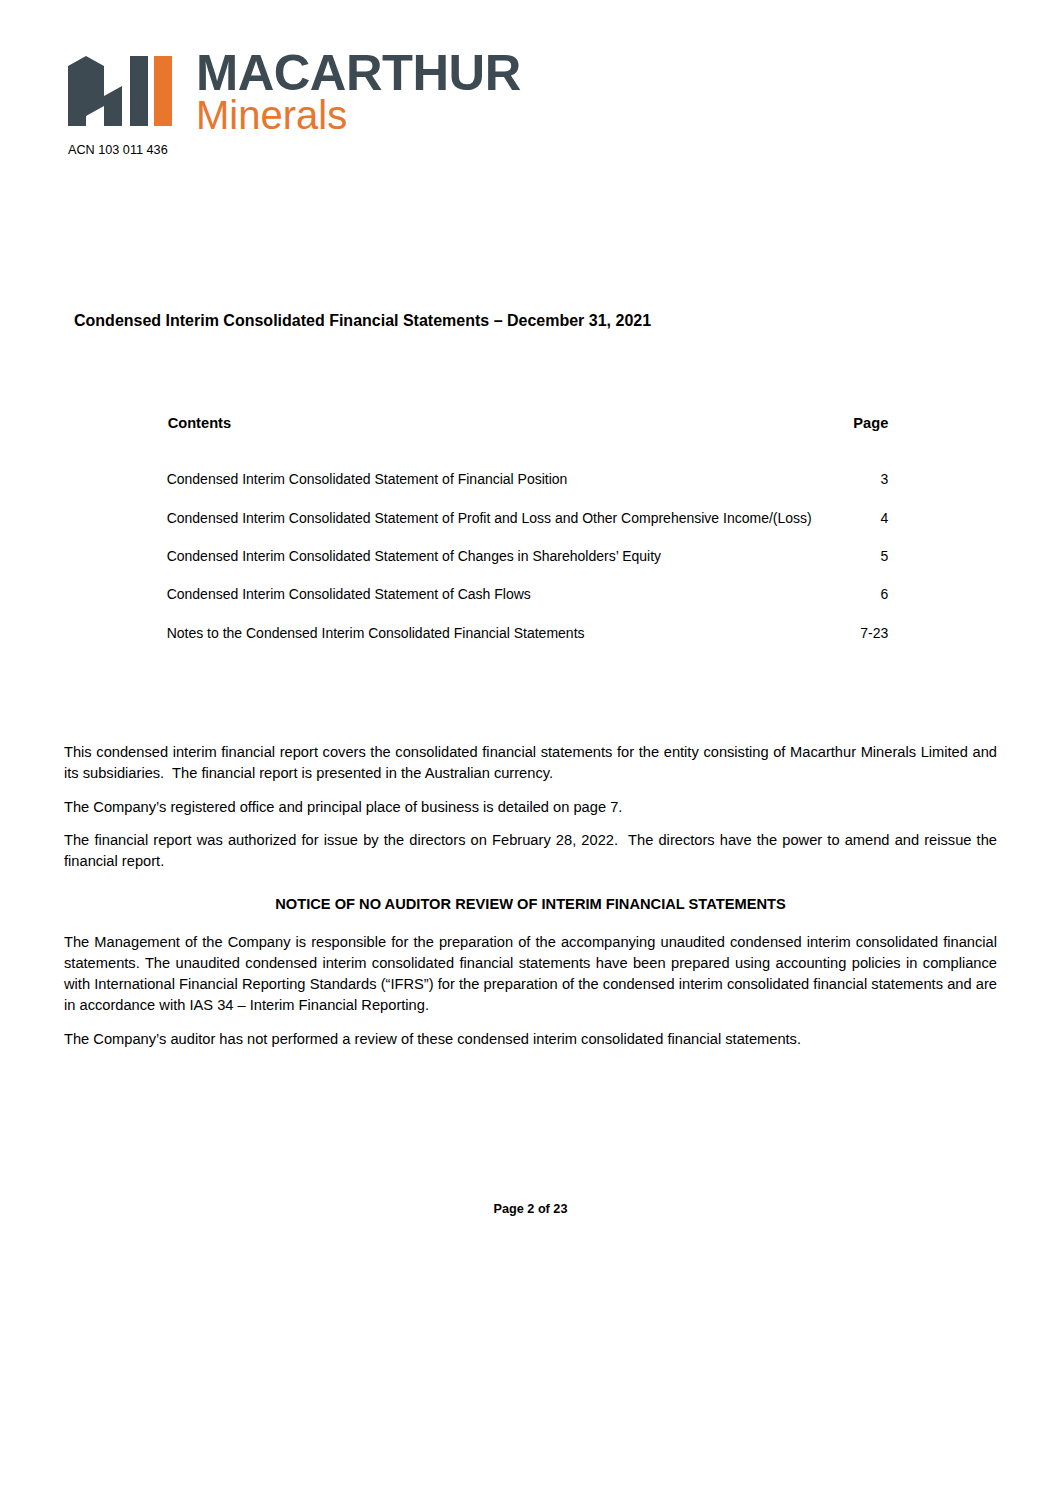MACARTHUR Minerals
ACN 103 011 436
Condensed Interim Consolidated Financial Statements – December 31, 2021
| Contents | Page |
| --- | --- |
| Condensed Interim Consolidated Statement of Financial Position | 3 |
| Condensed Interim Consolidated Statement of Profit and Loss and Other Comprehensive Income/(Loss) | 4 |
| Condensed Interim Consolidated Statement of Changes in Shareholders’ Equity | 5 |
| Condensed Interim Consolidated Statement of Cash Flows | 6 |
| Notes to the Condensed Interim Consolidated Financial Statements | 7-23 |
This condensed interim financial report covers the consolidated financial statements for the entity consisting of Macarthur Minerals Limited and its subsidiaries. The financial report is presented in the Australian currency.
The Company’s registered office and principal place of business is detailed on page 7.
The financial report was authorized for issue by the directors on February 28, 2022. The directors have the power to amend and reissue the financial report.
NOTICE OF NO AUDITOR REVIEW OF INTERIM FINANCIAL STATEMENTS
The Management of the Company is responsible for the preparation of the accompanying unaudited condensed interim consolidated financial statements. The unaudited condensed interim consolidated financial statements have been prepared using accounting policies in compliance with International Financial Reporting Standards (“IFRS”) for the preparation of the condensed interim consolidated financial statements and are in accordance with IAS 34 – Interim Financial Reporting.
The Company’s auditor has not performed a review of these condensed interim consolidated financial statements.
Page 2 of 23